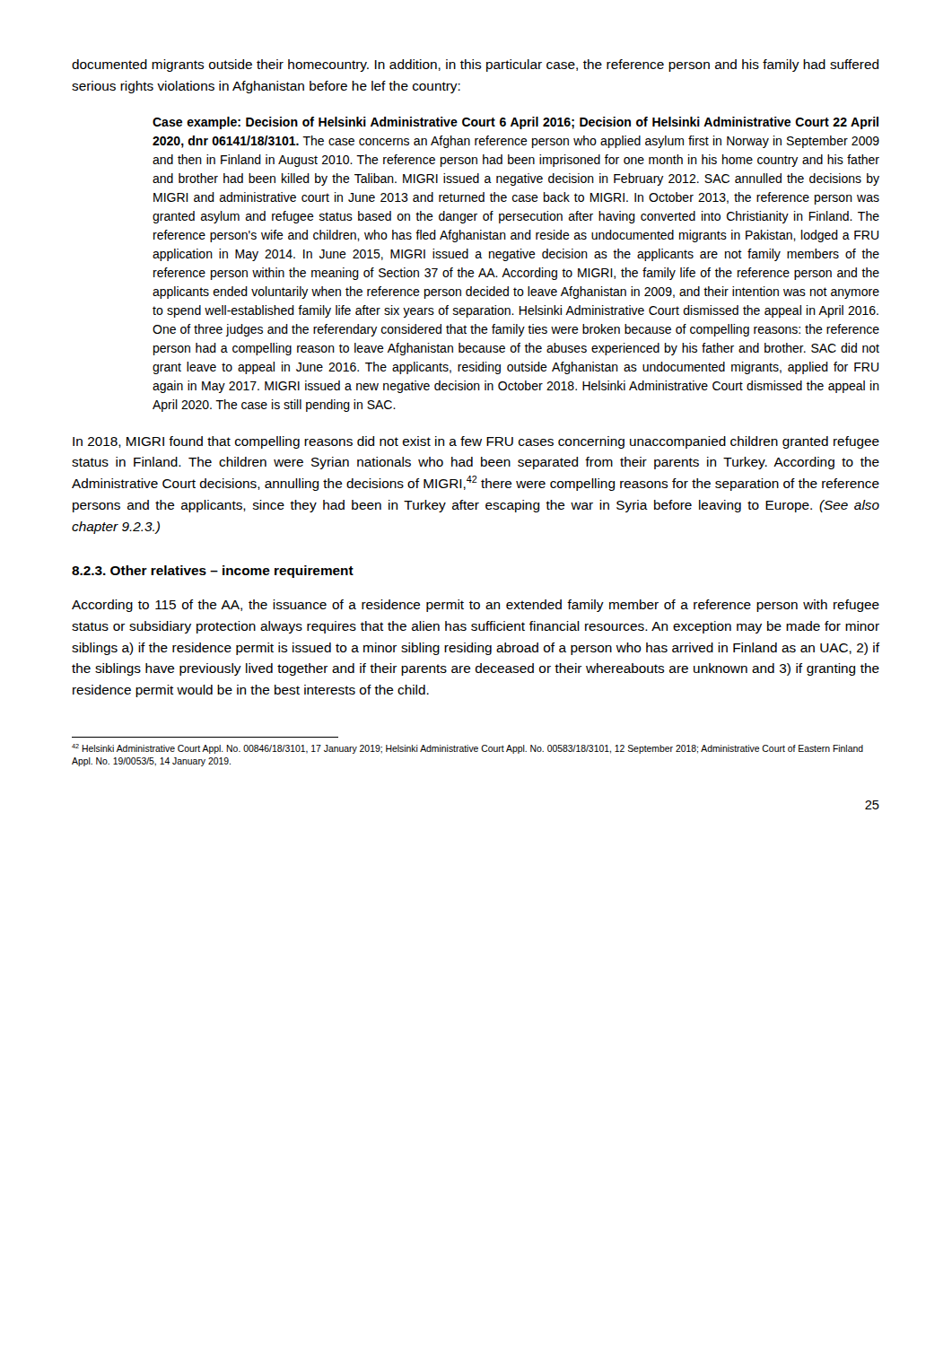documented migrants outside their homecountry. In addition, in this particular case, the reference person and his family had suffered serious rights violations in Afghanistan before he lef the country:
Case example: Decision of Helsinki Administrative Court 6 April 2016; Decision of Helsinki Administrative Court 22 April 2020, dnr 06141/18/3101. The case concerns an Afghan reference person who applied asylum first in Norway in September 2009 and then in Finland in August 2010. The reference person had been imprisoned for one month in his home country and his father and brother had been killed by the Taliban. MIGRI issued a negative decision in February 2012. SAC annulled the decisions by MIGRI and administrative court in June 2013 and returned the case back to MIGRI. In October 2013, the reference person was granted asylum and refugee status based on the danger of persecution after having converted into Christianity in Finland. The reference person's wife and children, who has fled Afghanistan and reside as undocumented migrants in Pakistan, lodged a FRU application in May 2014. In June 2015, MIGRI issued a negative decision as the applicants are not family members of the reference person within the meaning of Section 37 of the AA. According to MIGRI, the family life of the reference person and the applicants ended voluntarily when the reference person decided to leave Afghanistan in 2009, and their intention was not anymore to spend well-established family life after six years of separation. Helsinki Administrative Court dismissed the appeal in April 2016. One of three judges and the referendary considered that the family ties were broken because of compelling reasons: the reference person had a compelling reason to leave Afghanistan because of the abuses experienced by his father and brother. SAC did not grant leave to appeal in June 2016. The applicants, residing outside Afghanistan as undocumented migrants, applied for FRU again in May 2017. MIGRI issued a new negative decision in October 2018. Helsinki Administrative Court dismissed the appeal in April 2020. The case is still pending in SAC.
In 2018, MIGRI found that compelling reasons did not exist in a few FRU cases concerning unaccompanied children granted refugee status in Finland. The children were Syrian nationals who had been separated from their parents in Turkey. According to the Administrative Court decisions, annulling the decisions of MIGRI,42 there were compelling reasons for the separation of the reference persons and the applicants, since they had been in Turkey after escaping the war in Syria before leaving to Europe. (See also chapter 9.2.3.)
8.2.3. Other relatives – income requirement
According to 115 of the AA, the issuance of a residence permit to an extended family member of a reference person with refugee status or subsidiary protection always requires that the alien has sufficient financial resources. An exception may be made for minor siblings a) if the residence permit is issued to a minor sibling residing abroad of a person who has arrived in Finland as an UAC, 2) if the siblings have previously lived together and if their parents are deceased or their whereabouts are unknown and 3) if granting the residence permit would be in the best interests of the child.
42 Helsinki Administrative Court Appl. No. 00846/18/3101, 17 January 2019; Helsinki Administrative Court Appl. No. 00583/18/3101, 12 September 2018; Administrative Court of Eastern Finland Appl. No. 19/0053/5, 14 January 2019.
25